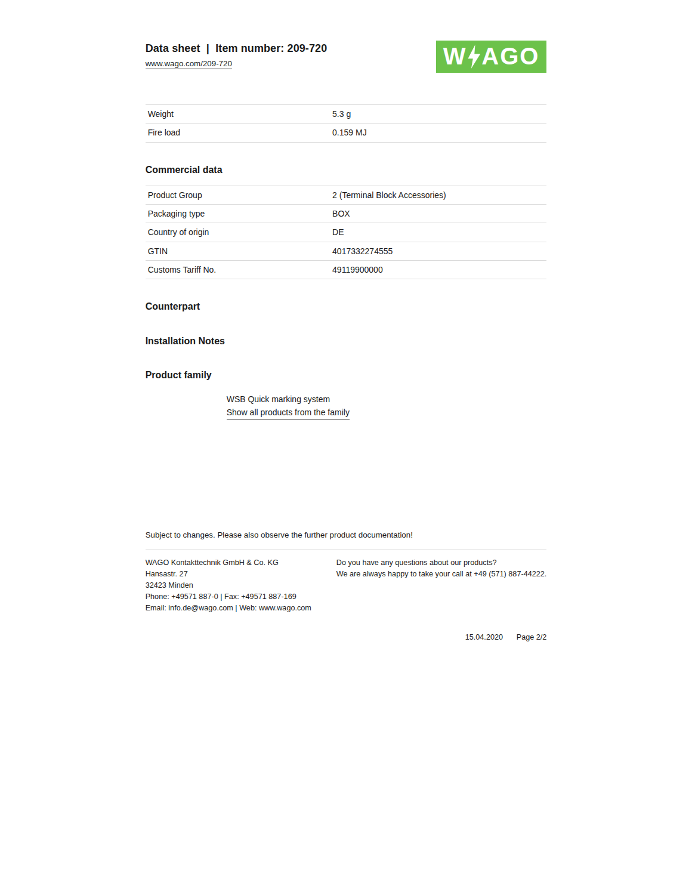Data sheet | Item number: 209-720
www.wago.com/209-720
W AGO
| Weight | 5.3 g |
| Fire load | 0.159 MJ |
Commercial data
| Product Group | 2 (Terminal Block Accessories) |
| Packaging type | BOX |
| Country of origin | DE |
| GTIN | 4017332274555 |
| Customs Tariff No. | 49119900000 |
Counterpart
Installation Notes
Product family
WSB Quick marking system
Show all products from the family
Subject to changes. Please also observe the further product documentation!
WAGO Kontakttechnik GmbH & Co. KG
Hansastr. 27
32423 Minden
Phone: +49571 887-0 | Fax: +49571 887-169
Email: info.de@wago.com | Web: www.wago.com
Do you have any questions about our products?
We are always happy to take your call at +49 (571) 887-44222.
15.04.2020 Page 2/2